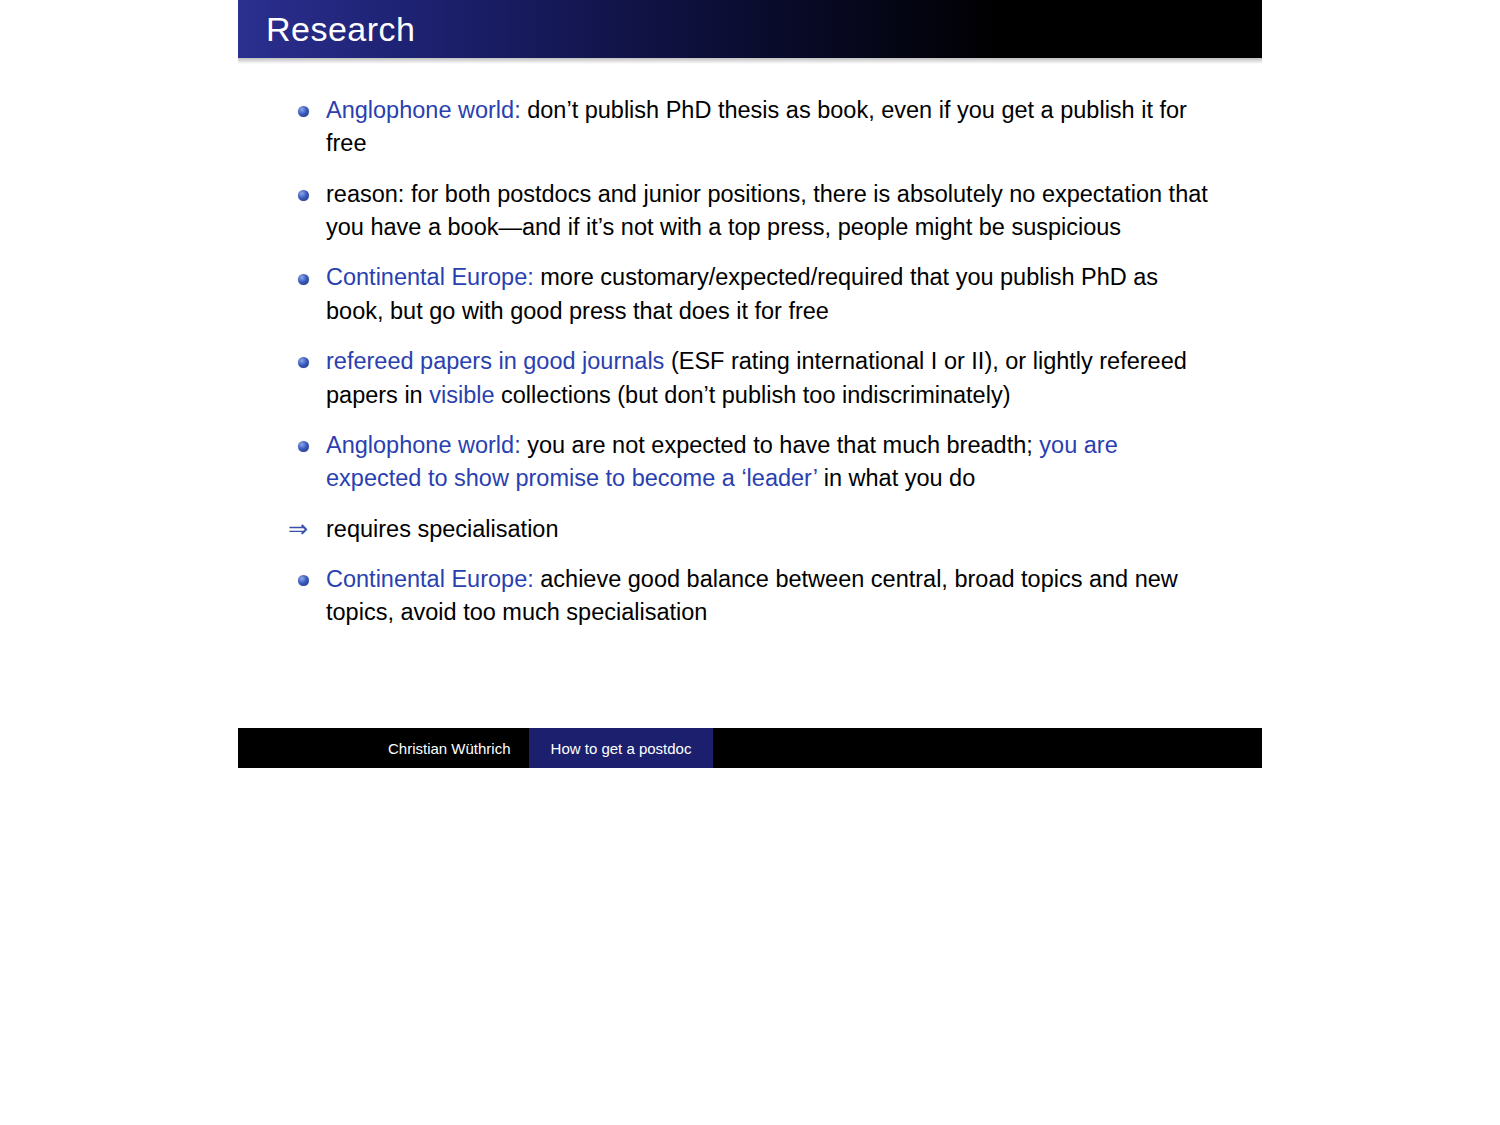Research
Anglophone world: don’t publish PhD thesis as book, even if you get a publish it for free
reason: for both postdocs and junior positions, there is absolutely no expectation that you have a book—and if it’s not with a top press, people might be suspicious
Continental Europe: more customary/expected/required that you publish PhD as book, but go with good press that does it for free
refereed papers in good journals (ESF rating international I or II), or lightly refereed papers in visible collections (but don’t publish too indiscriminately)
Anglophone world: you are not expected to have that much breadth; you are expected to show promise to become a ‘leader’ in what you do
requires specialisation
Continental Europe: achieve good balance between central, broad topics and new topics, avoid too much specialisation
Christian Wüthrich
How to get a postdoc